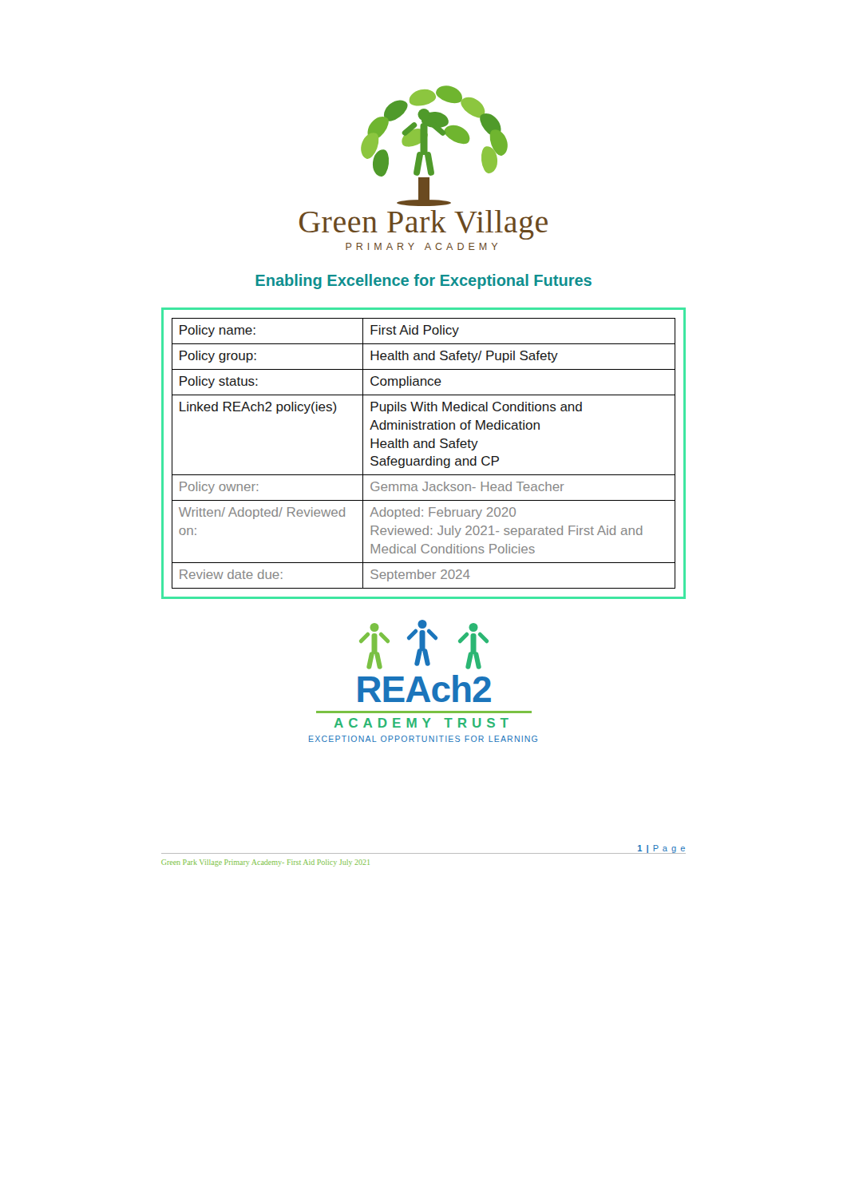Green Park Village
Primary Academy
Enabling Excellence for Exceptional Futures
| Policy name: | First Aid Policy |
| Policy group: | Health and Safety/ Pupil Safety |
| Policy status: | Compliance |
| Linked REAch2 policy(ies) | Pupils With Medical Conditions and Administration of Medication Health and Safety Safeguarding and CP |
| Policy owner: | Gemma Jackson- Head Teacher |
| Written/ Adopted/ Reviewed on: | Adopted: February 2020 Reviewed: July 2021- separated First Aid and Medical Conditions Policies |
| Review date due: | September 2024 |
REAch 2
ACADEMY TRUST
Exceptional Opportunities for Learning
1 | P a g e
Green Park Village Primary Academy- First Aid Policy July 2021